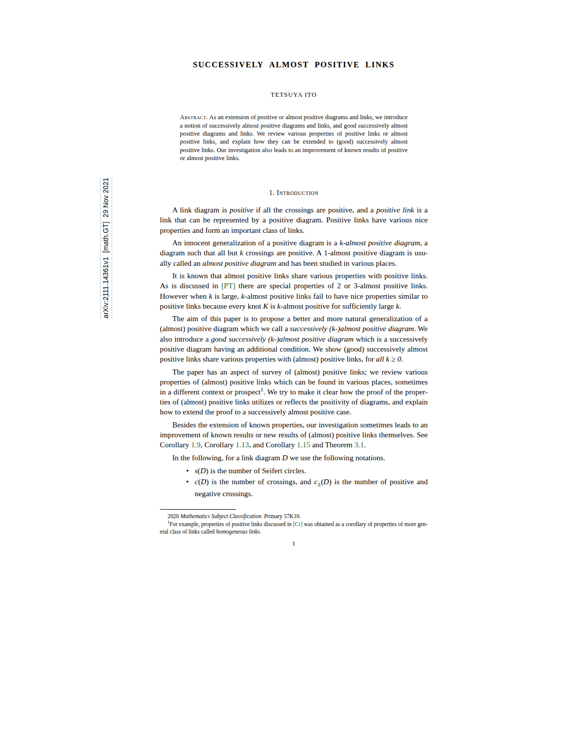arXiv:2111.14361v1 [math.GT] 29 Nov 2021
SUCCESSIVELY ALMOST POSITIVE LINKS
TETSUYA ITO
Abstract. As an extension of positive or almost positive diagrams and links, we introduce a notion of successively almost positive diagrams and links, and good successively almost positive diagrams and links. We review various properties of positive links or almost positive links, and explain how they can be extended to (good) successively almost positive links. Our investigation also leads to an improvement of known results of positive or almost positive links.
1. Introduction
A link diagram is positive if all the crossings are positive, and a positive link is a link that can be represented by a positive diagram. Positive links have various nice properties and form an important class of links.
An innocent generalization of a positive diagram is a k-almost positive diagram, a diagram such that all but k crossings are positive. A 1-almost positive diagram is usually called an almost positive diagram and has been studied in various places.
It is known that almost positive links share various properties with positive links. As is discussed in [PT] there are special properties of 2 or 3-almost positive links. However when k is large, k-almost positive links fail to have nice properties similar to positive links because every knot K is k-almost positive for sufficiently large k.
The aim of this paper is to propose a better and more natural generalization of a (almost) positive diagram which we call a successively (k-)almost positive diagram. We also introduce a good successively (k-)almost positive diagram which is a successively positive diagram having an additional condition. We show (good) successively almost positive links share various properties with (almost) positive links, for all k ≥ 0.
The paper has an aspect of survey of (almost) positive links; we review various properties of (almost) positive links which can be found in various places, sometimes in a different context or prospect1. We try to make it clear how the proof of the properties of (almost) positive links utilizes or reflects the positivity of diagrams, and explain how to extend the proof to a successively almost positive case.
Besides the extension of known properties, our investigation sometimes leads to an improvement of known results or new results of (almost) positive links themselves. See Corollary 1.9, Corollary 1.13, and Corollary 1.15 and Theorem 3.1.
In the following, for a link diagram D we use the following notations.
s(D) is the number of Seifert circles.
c(D) is the number of crossings, and c±(D) is the number of positive and negative crossings.
2020 Mathematics Subject Classification. Primary 57K10.
1For example, properties of positive links discussed in [Cr] was obtained as a corollary of properties of more general class of links called homogeneous links.
1